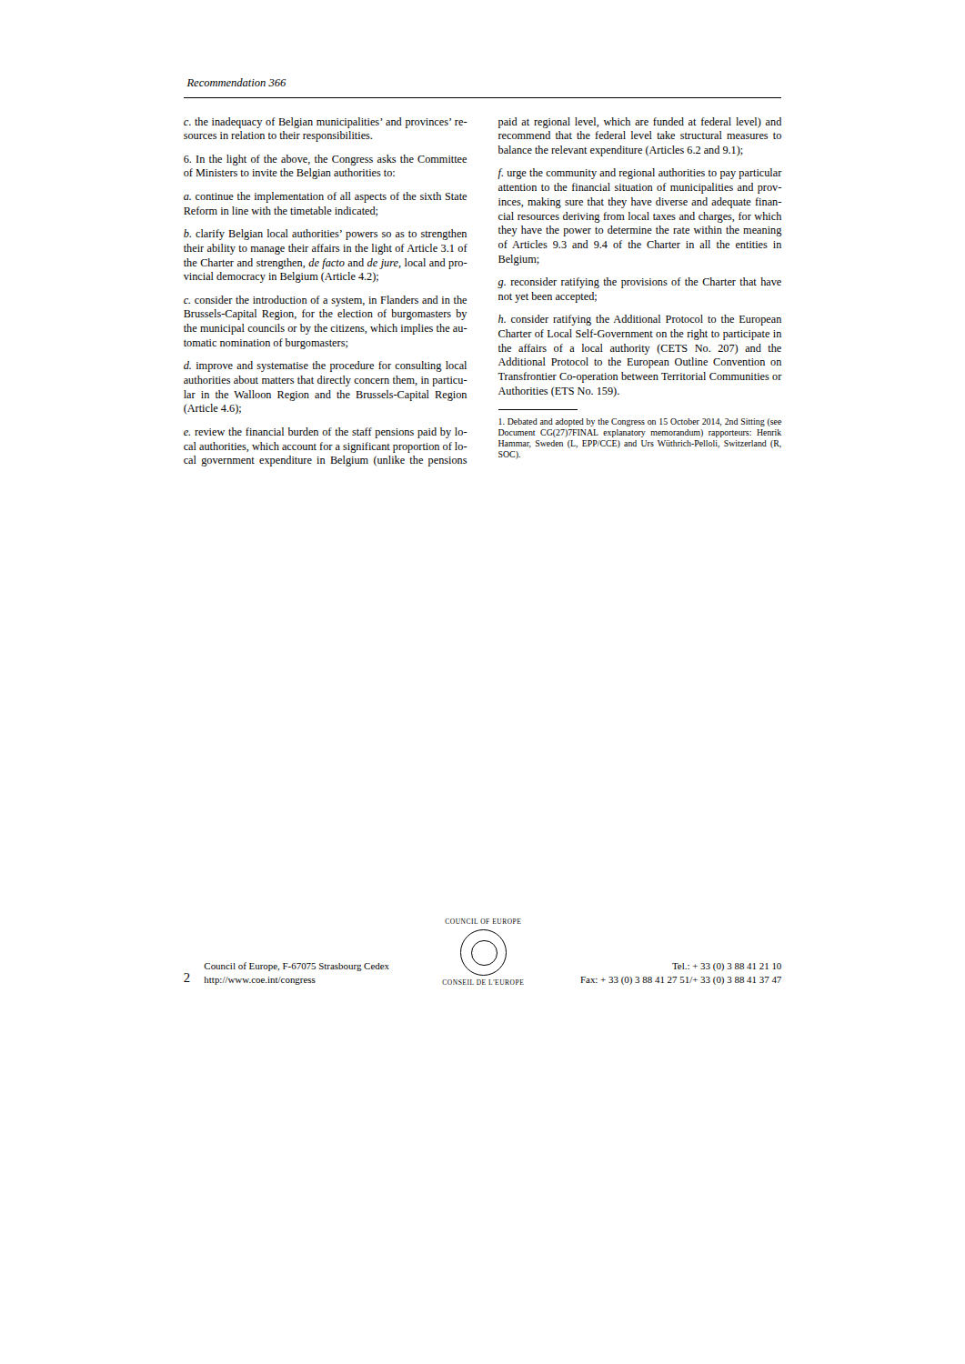Recommendation 366
c. the inadequacy of Belgian municipalities’ and provinces’ resources in relation to their responsibilities.
6. In the light of the above, the Congress asks the Committee of Ministers to invite the Belgian authorities to:
a. continue the implementation of all aspects of the sixth State Reform in line with the timetable indicated;
b. clarify Belgian local authorities’ powers so as to strengthen their ability to manage their affairs in the light of Article 3.1 of the Charter and strengthen, de facto and de jure, local and provincial democracy in Belgium (Article 4.2);
c. consider the introduction of a system, in Flanders and in the Brussels-Capital Region, for the election of burgomasters by the municipal councils or by the citizens, which implies the automatic nomination of burgomasters;
d. improve and systematise the procedure for consulting local authorities about matters that directly concern them, in particular in the Walloon Region and the Brussels-Capital Region (Article 4.6);
e. review the financial burden of the staff pensions paid by local authorities, which account for a significant proportion of local government expenditure in Belgium (unlike the pensions paid at regional level, which are funded at federal level) and recommend that the federal level take structural measures to balance the relevant expenditure (Articles 6.2 and 9.1);
f. urge the community and regional authorities to pay particular attention to the financial situation of municipalities and provinces, making sure that they have diverse and adequate financial resources deriving from local taxes and charges, for which they have the power to determine the rate within the meaning of Articles 9.3 and 9.4 of the Charter in all the entities in Belgium;
g. reconsider ratifying the provisions of the Charter that have not yet been accepted;
h. consider ratifying the Additional Protocol to the European Charter of Local Self-Government on the right to participate in the affairs of a local authority (CETS No. 207) and the Additional Protocol to the European Outline Convention on Transfrontier Co-operation between Territorial Communities or Authorities (ETS No. 159).
1. Debated and adopted by the Congress on 15 October 2014, 2nd Sitting (see Document CG(27)7FINAL explanatory memorandum) rapporteurs: Henrik Hammar, Sweden (L, EPP/CCE) and Urs Wüthrich-Pelloli, Switzerland (R, SOC).
| 2 | Council of Europe, F-67075 Strasbourg Cedex http://www.coe.int/congress | COUNCIL OF EUROPE CONSEIL DE L'EUROPE | Tel.: + 33 (0) 3 88 41 21 10 Fax: + 33 (0) 3 88 41 27 51/+ 33 (0) 3 88 41 37 47 |